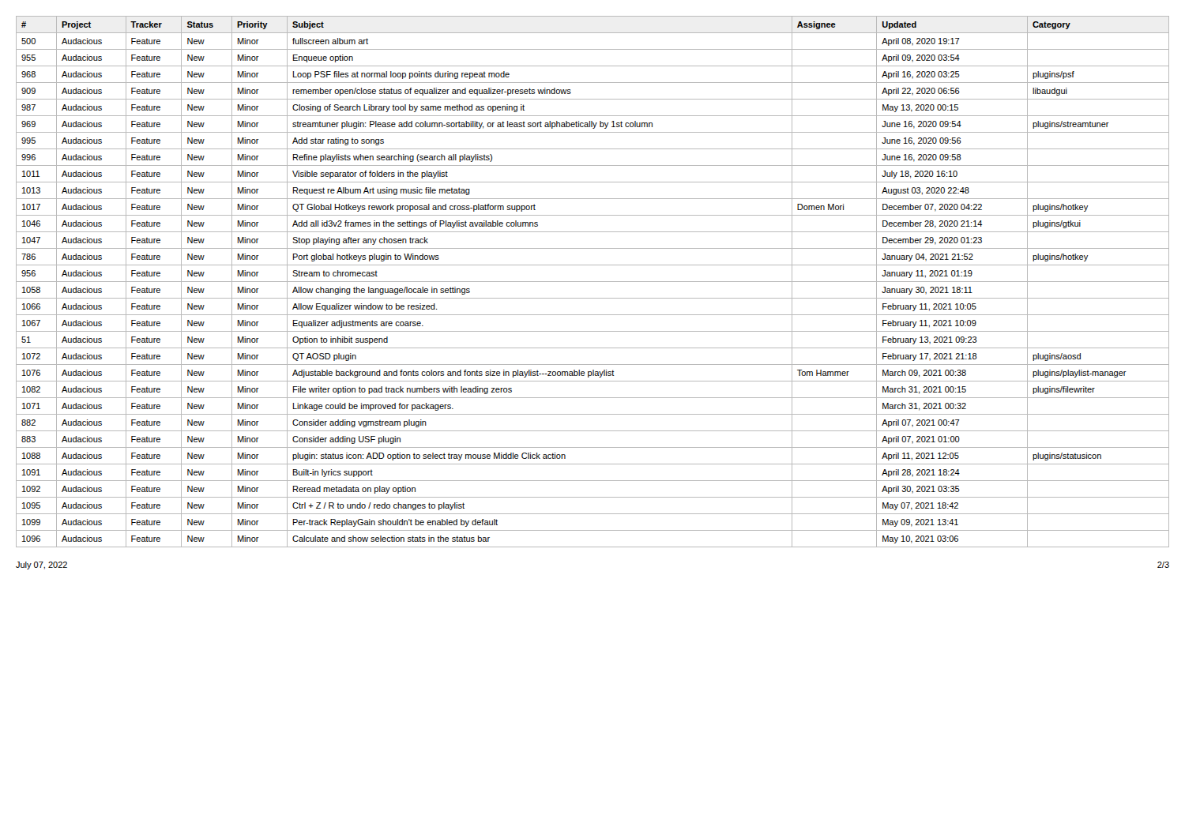| # | Project | Tracker | Status | Priority | Subject | Assignee | Updated | Category |
| --- | --- | --- | --- | --- | --- | --- | --- | --- |
| 500 | Audacious | Feature | New | Minor | fullscreen album art | | April 08, 2020 19:17 | |
| 955 | Audacious | Feature | New | Minor | Enqueue option | | April 09, 2020 03:54 | |
| 968 | Audacious | Feature | New | Minor | Loop PSF files at normal loop points during repeat mode | | April 16, 2020 03:25 | plugins/psf |
| 909 | Audacious | Feature | New | Minor | remember open/close status of equalizer and equalizer-presets windows | | April 22, 2020 06:56 | libaudgui |
| 987 | Audacious | Feature | New | Minor | Closing of Search Library tool by same method as opening it | | May 13, 2020 00:15 | |
| 969 | Audacious | Feature | New | Minor | streamtuner plugin: Please add column-sortability, or at least sort alphabetically by 1st column | | June 16, 2020 09:54 | plugins/streamtuner |
| 995 | Audacious | Feature | New | Minor | Add star rating to songs | | June 16, 2020 09:56 | |
| 996 | Audacious | Feature | New | Minor | Refine playlists when searching (search all playlists) | | June 16, 2020 09:58 | |
| 1011 | Audacious | Feature | New | Minor | Visible separator of folders in the playlist | | July 18, 2020 16:10 | |
| 1013 | Audacious | Feature | New | Minor | Request re Album Art using music file metatag | | August 03, 2020 22:48 | |
| 1017 | Audacious | Feature | New | Minor | QT Global Hotkeys rework proposal and cross-platform support | Domen Mori | December 07, 2020 04:22 | plugins/hotkey |
| 1046 | Audacious | Feature | New | Minor | Add all id3v2 frames in the settings of Playlist available columns | | December 28, 2020 21:14 | plugins/gtkui |
| 1047 | Audacious | Feature | New | Minor | Stop playing after any chosen track | | December 29, 2020 01:23 | |
| 786 | Audacious | Feature | New | Minor | Port global hotkeys plugin to Windows | | January 04, 2021 21:52 | plugins/hotkey |
| 956 | Audacious | Feature | New | Minor | Stream to chromecast | | January 11, 2021 01:19 | |
| 1058 | Audacious | Feature | New | Minor | Allow changing the language/locale in settings | | January 30, 2021 18:11 | |
| 1066 | Audacious | Feature | New | Minor | Allow Equalizer window to be resized. | | February 11, 2021 10:05 | |
| 1067 | Audacious | Feature | New | Minor | Equalizer adjustments are coarse. | | February 11, 2021 10:09 | |
| 51 | Audacious | Feature | New | Minor | Option to inhibit suspend | | February 13, 2021 09:23 | |
| 1072 | Audacious | Feature | New | Minor | QT AOSD plugin | | February 17, 2021 21:18 | plugins/aosd |
| 1076 | Audacious | Feature | New | Minor | Adjustable background and fonts colors and fonts size in playlist---zoomable playlist | Tom Hammer | March 09, 2021 00:38 | plugins/playlist-manager |
| 1082 | Audacious | Feature | New | Minor | File writer option to pad track numbers with leading zeros | | March 31, 2021 00:15 | plugins/filewriter |
| 1071 | Audacious | Feature | New | Minor | Linkage could be improved for packagers. | | March 31, 2021 00:32 | |
| 882 | Audacious | Feature | New | Minor | Consider adding vgmstream plugin | | April 07, 2021 00:47 | |
| 883 | Audacious | Feature | New | Minor | Consider adding USF plugin | | April 07, 2021 01:00 | |
| 1088 | Audacious | Feature | New | Minor | plugin: status icon: ADD option to select tray mouse Middle Click action | | April 11, 2021 12:05 | plugins/statusicon |
| 1091 | Audacious | Feature | New | Minor | Built-in lyrics support | | April 28, 2021 18:24 | |
| 1092 | Audacious | Feature | New | Minor | Reread metadata on play option | | April 30, 2021 03:35 | |
| 1095 | Audacious | Feature | New | Minor | Ctrl + Z / R to undo / redo changes to playlist | | May 07, 2021 18:42 | |
| 1099 | Audacious | Feature | New | Minor | Per-track ReplayGain shouldn't be enabled by default | | May 09, 2021 13:41 | |
| 1096 | Audacious | Feature | New | Minor | Calculate and show selection stats in the status bar | | May 10, 2021 03:06 | |
July 07, 2022 2/3